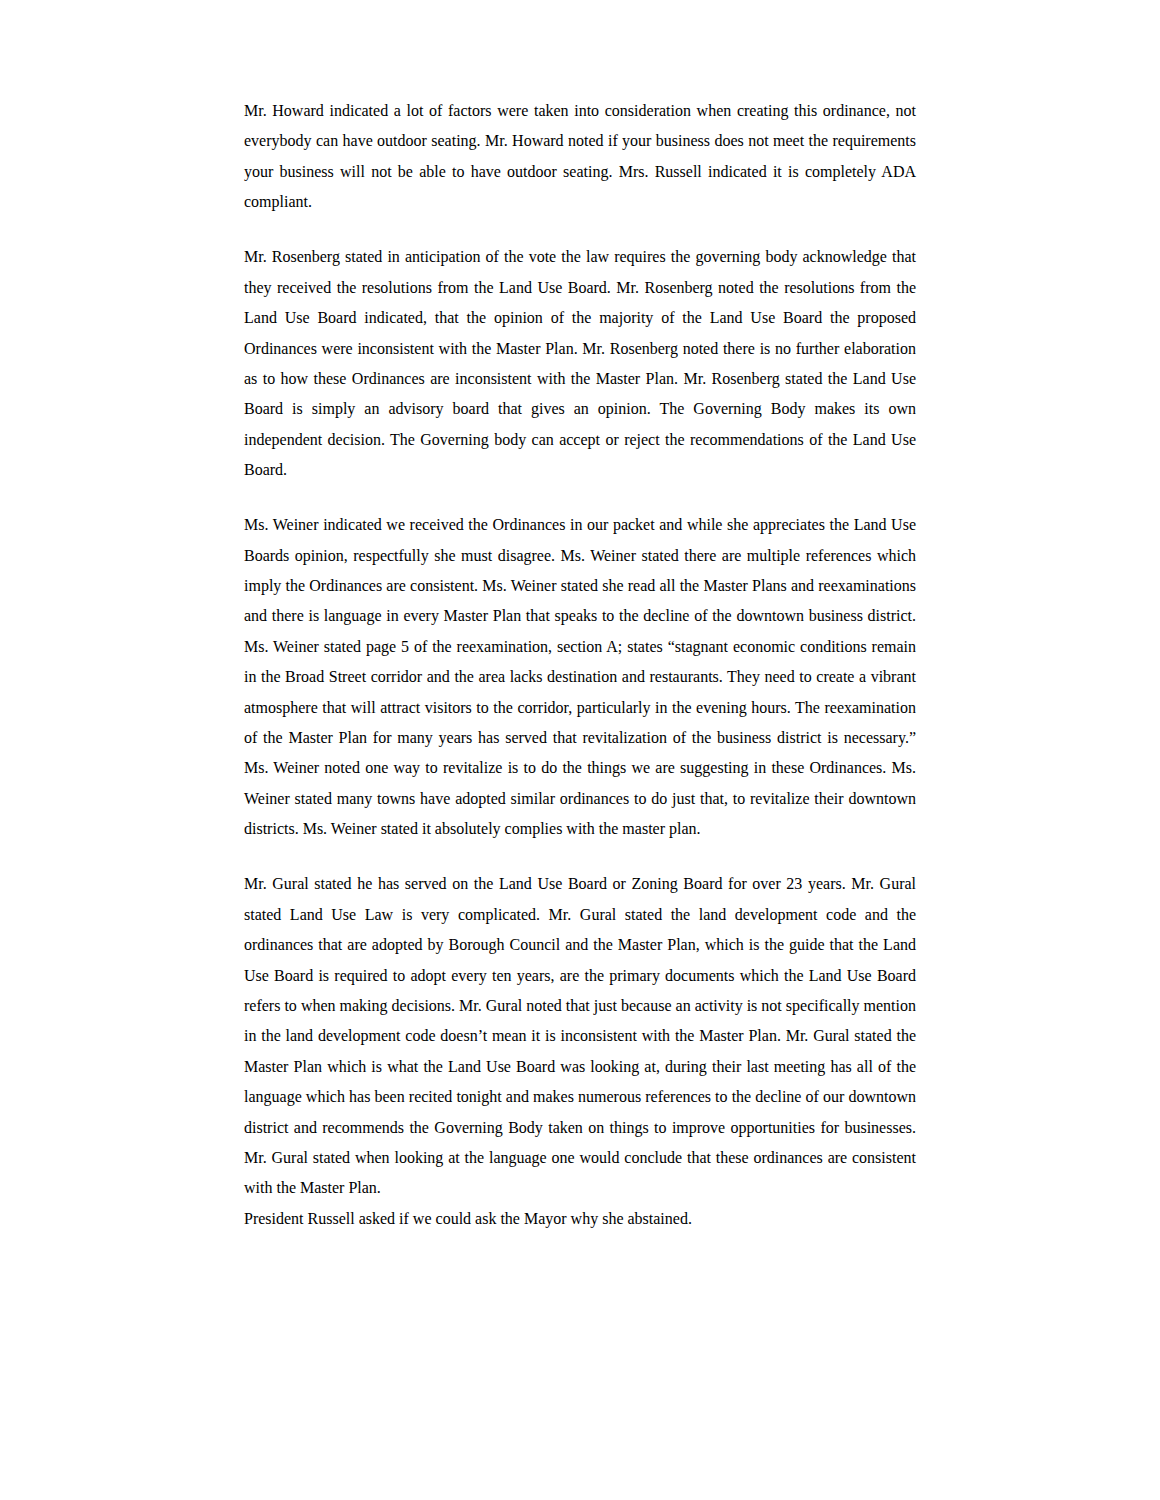Mr. Howard indicated a lot of factors were taken into consideration when creating this ordinance, not everybody can have outdoor seating. Mr. Howard noted if your business does not meet the requirements your business will not be able to have outdoor seating. Mrs. Russell indicated it is completely ADA compliant.
Mr. Rosenberg stated in anticipation of the vote the law requires the governing body acknowledge that they received the resolutions from the Land Use Board. Mr. Rosenberg noted the resolutions from the Land Use Board indicated, that the opinion of the majority of the Land Use Board the proposed Ordinances were inconsistent with the Master Plan. Mr. Rosenberg noted there is no further elaboration as to how these Ordinances are inconsistent with the Master Plan. Mr. Rosenberg stated the Land Use Board is simply an advisory board that gives an opinion. The Governing Body makes its own independent decision. The Governing body can accept or reject the recommendations of the Land Use Board.
Ms. Weiner indicated we received the Ordinances in our packet and while she appreciates the Land Use Boards opinion, respectfully she must disagree. Ms. Weiner stated there are multiple references which imply the Ordinances are consistent. Ms. Weiner stated she read all the Master Plans and reexaminations and there is language in every Master Plan that speaks to the decline of the downtown business district. Ms. Weiner stated page 5 of the reexamination, section A; states “stagnant economic conditions remain in the Broad Street corridor and the area lacks destination and restaurants. They need to create a vibrant atmosphere that will attract visitors to the corridor, particularly in the evening hours. The reexamination of the Master Plan for many years has served that revitalization of the business district is necessary.” Ms. Weiner noted one way to revitalize is to do the things we are suggesting in these Ordinances. Ms. Weiner stated many towns have adopted similar ordinances to do just that, to revitalize their downtown districts. Ms. Weiner stated it absolutely complies with the master plan.
Mr. Gural stated he has served on the Land Use Board or Zoning Board for over 23 years. Mr. Gural stated Land Use Law is very complicated. Mr. Gural stated the land development code and the ordinances that are adopted by Borough Council and the Master Plan, which is the guide that the Land Use Board is required to adopt every ten years, are the primary documents which the Land Use Board refers to when making decisions. Mr. Gural noted that just because an activity is not specifically mention in the land development code doesn’t mean it is inconsistent with the Master Plan. Mr. Gural stated the Master Plan which is what the Land Use Board was looking at, during their last meeting has all of the language which has been recited tonight and makes numerous references to the decline of our downtown district and recommends the Governing Body taken on things to improve opportunities for businesses. Mr. Gural stated when looking at the language one would conclude that these ordinances are consistent with the Master Plan.
President Russell asked if we could ask the Mayor why she abstained.